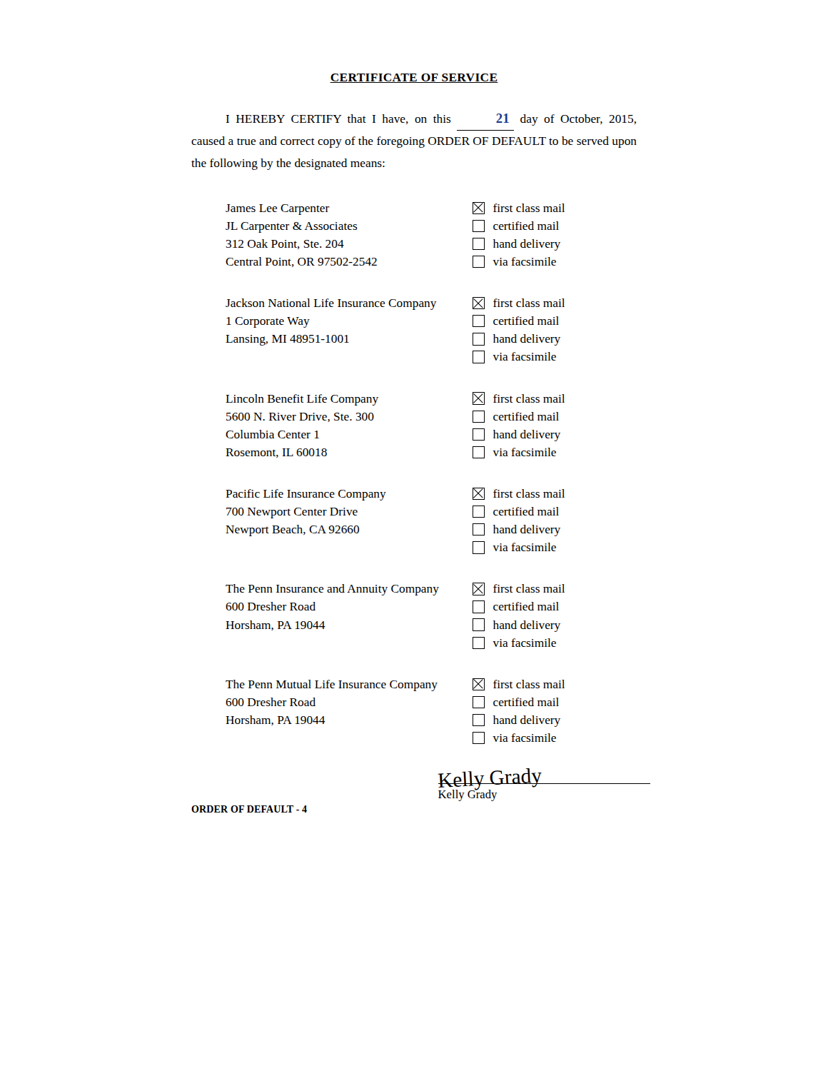CERTIFICATE OF SERVICE
I HEREBY CERTIFY that I have, on this 21 day of October, 2015, caused a true and correct copy of the foregoing ORDER OF DEFAULT to be served upon the following by the designated means:
James Lee Carpenter
JL Carpenter & Associates
312 Oak Point, Ste. 204
Central Point, OR 97502-2542
first class mail
certified mail
hand delivery
via facsimile
Jackson National Life Insurance Company
1 Corporate Way
Lansing, MI 48951-1001
first class mail
certified mail
hand delivery
via facsimile
Lincoln Benefit Life Company
5600 N. River Drive, Ste. 300
Columbia Center 1
Rosemont, IL 60018
first class mail
certified mail
hand delivery
via facsimile
Pacific Life Insurance Company
700 Newport Center Drive
Newport Beach, CA 92660
first class mail
certified mail
hand delivery
via facsimile
The Penn Insurance and Annuity Company
600 Dresher Road
Horsham, PA 19044
first class mail
certified mail
hand delivery
via facsimile
The Penn Mutual Life Insurance Company
600 Dresher Road
Horsham, PA 19044
first class mail
certified mail
hand delivery
via facsimile
Kelly Grady
Kelly Grady
ORDER OF DEFAULT - 4